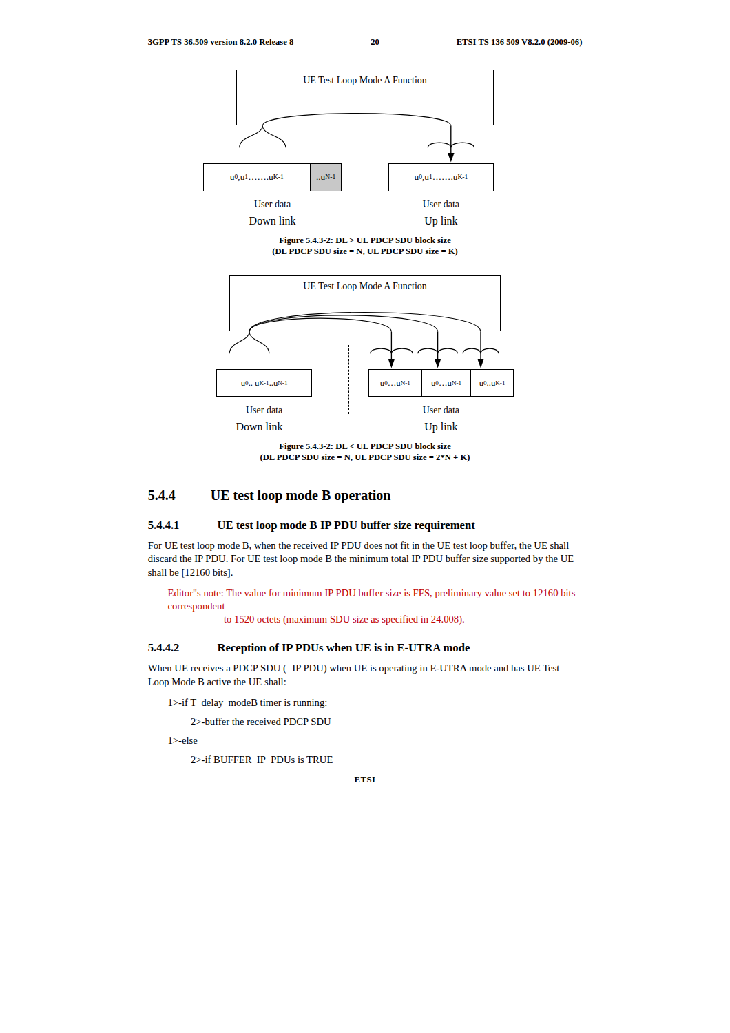3GPP TS 36.509 version 8.2.0 Release 8
20
ETSI TS 136 509 V8.2.0 (2009-06)
UE Test Loop Mode A Function
u0,u1…….uK-1
..uN-1
u0,u1…….uK-1
User data
User data
Down link
Up link
Figure 5.4.3-2: DL > UL PDCP SDU block size
(DL PDCP SDU size = N, UL PDCP SDU size = K)
UE Test Loop Mode A Function
u0.. uK-1..uN-1
u0…uN-1
u0…uN-1
u0..uK-1
User data
User data
Down link
Up link
Figure 5.4.3-2: DL < UL PDCP SDU block size
(DL PDCP SDU size = N, UL PDCP SDU size = 2*N + K)
5.4.4 UE test loop mode B operation
5.4.4.1 UE test loop mode B IP PDU buffer size requirement
For UE test loop mode B, when the received IP PDU does not fit in the UE test loop buffer, the UE shall discard the IP PDU. For UE test loop mode B the minimum total IP PDU buffer size supported by the UE shall be [12160 bits].
Editor"s note: The value for minimum IP PDU buffer size is FFS, preliminary value set to 12160 bits correspondent to 1520 octets (maximum SDU size as specified in 24.008).
5.4.4.2 Reception of IP PDUs when UE is in E-UTRA mode
When UE receives a PDCP SDU (=IP PDU) when UE is operating in E-UTRA mode and has UE Test Loop Mode B active the UE shall:
1>-if T_delay_modeB timer is running:
2>-buffer the received PDCP SDU
1>-else
2>-if BUFFER_IP_PDUs is TRUE
ETSI